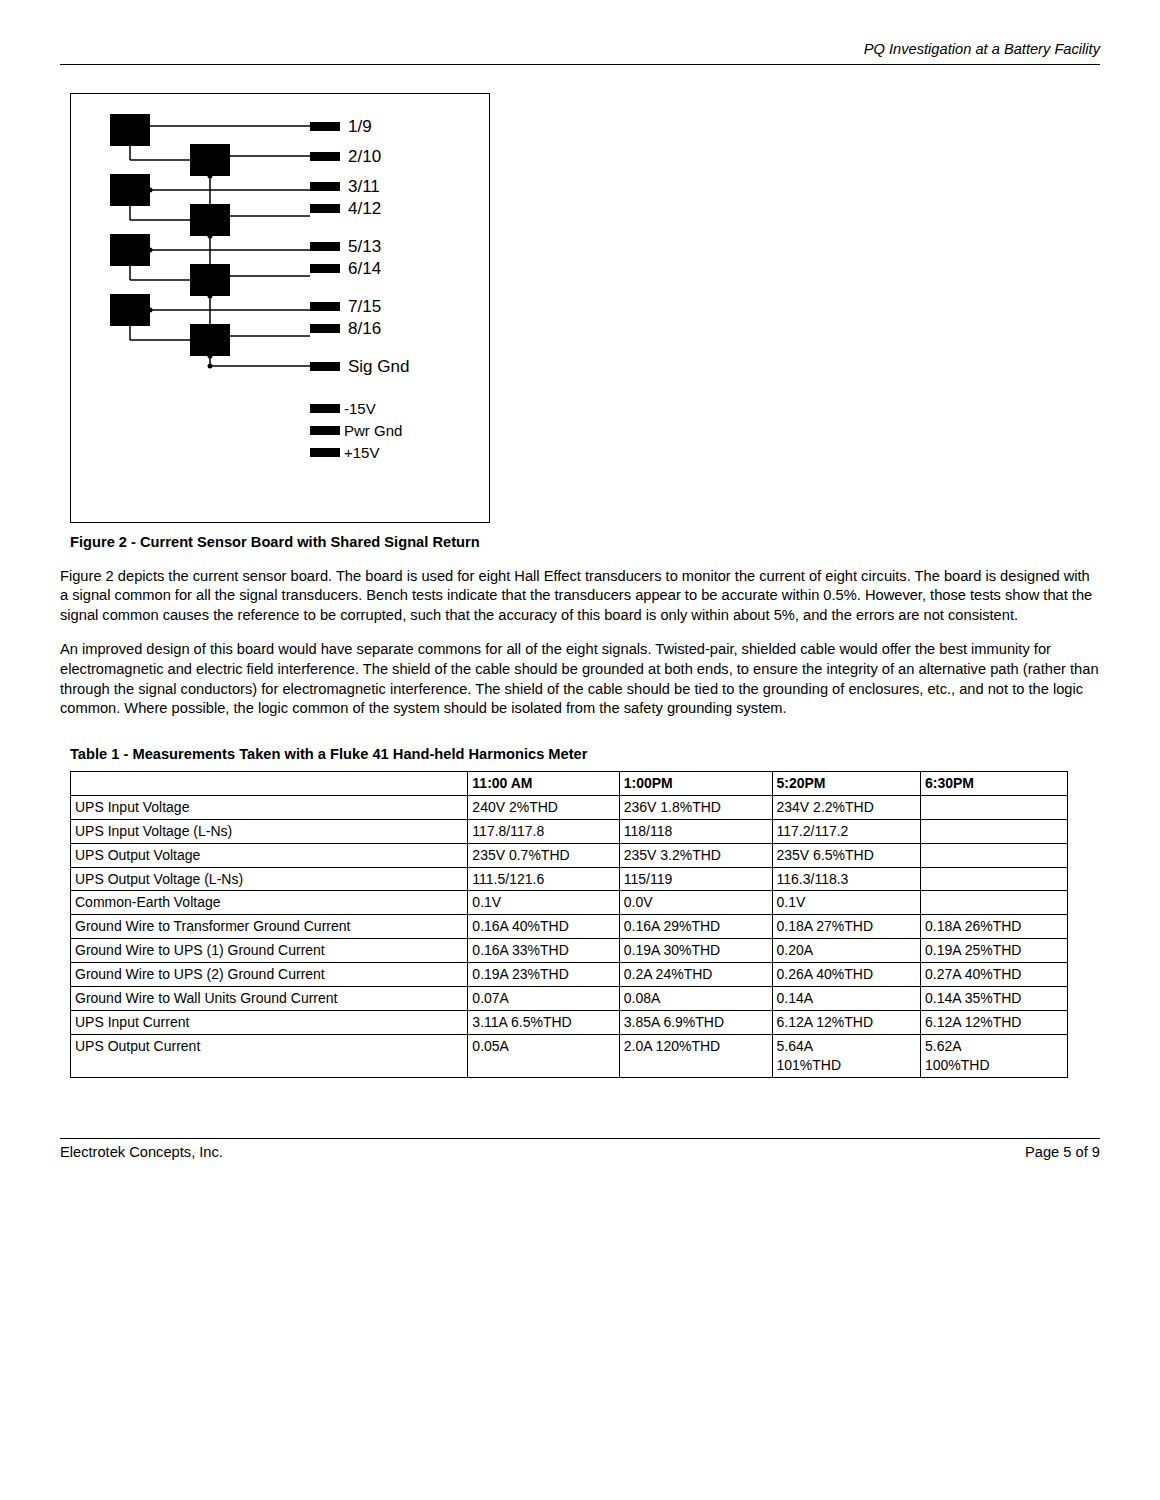PQ Investigation at a Battery Facility
1/9 2/10 3/11 4/12 5/13 6/14 7/15 8/16 Sig Gnd -15V Pwr Gnd +15V
Figure 2 - Current Sensor Board with Shared Signal Return
Figure 2 depicts the current sensor board. The board is used for eight Hall Effect transducers to monitor the current of eight circuits. The board is designed with a signal common for all the signal transducers. Bench tests indicate that the transducers appear to be accurate within 0.5%. However, those tests show that the signal common causes the reference to be corrupted, such that the accuracy of this board is only within about 5%, and the errors are not consistent.
An improved design of this board would have separate commons for all of the eight signals. Twisted-pair, shielded cable would offer the best immunity for electromagnetic and electric field interference. The shield of the cable should be grounded at both ends, to ensure the integrity of an alternative path (rather than through the signal conductors) for electromagnetic interference. The shield of the cable should be tied to the grounding of enclosures, etc., and not to the logic common. Where possible, the logic common of the system should be isolated from the safety grounding system.
Table 1 - Measurements Taken with a Fluke 41 Hand-held Harmonics Meter
| | 11:00 AM | 1:00PM | 5:20PM | 6:30PM |
| --- | --- | --- | --- | --- |
| UPS Input Voltage | 240V 2%THD | 236V 1.8%THD | 234V 2.2%THD | |
| UPS Input Voltage (L-Ns) | 117.8/117.8 | 118/118 | 117.2/117.2 | |
| UPS Output Voltage | 235V 0.7%THD | 235V 3.2%THD | 235V 6.5%THD | |
| UPS Output Voltage (L-Ns) | 111.5/121.6 | 115/119 | 116.3/118.3 | |
| Common-Earth Voltage | 0.1V | 0.0V | 0.1V | |
| Ground Wire to Transformer Ground Current | 0.16A 40%THD | 0.16A 29%THD | 0.18A 27%THD | 0.18A 26%THD |
| Ground Wire to UPS (1) Ground Current | 0.16A 33%THD | 0.19A 30%THD | 0.20A | 0.19A 25%THD |
| Ground Wire to UPS (2) Ground Current | 0.19A 23%THD | 0.2A 24%THD | 0.26A 40%THD | 0.27A 40%THD |
| Ground Wire to Wall Units Ground Current | 0.07A | 0.08A | 0.14A | 0.14A 35%THD |
| UPS Input Current | 3.11A 6.5%THD | 3.85A 6.9%THD | 6.12A 12%THD | 6.12A 12%THD |
| UPS Output Current | 0.05A | 2.0A 120%THD | 5.64A 101%THD | 5.62A 100%THD |
Electrotek Concepts, Inc. Page 5 of 9